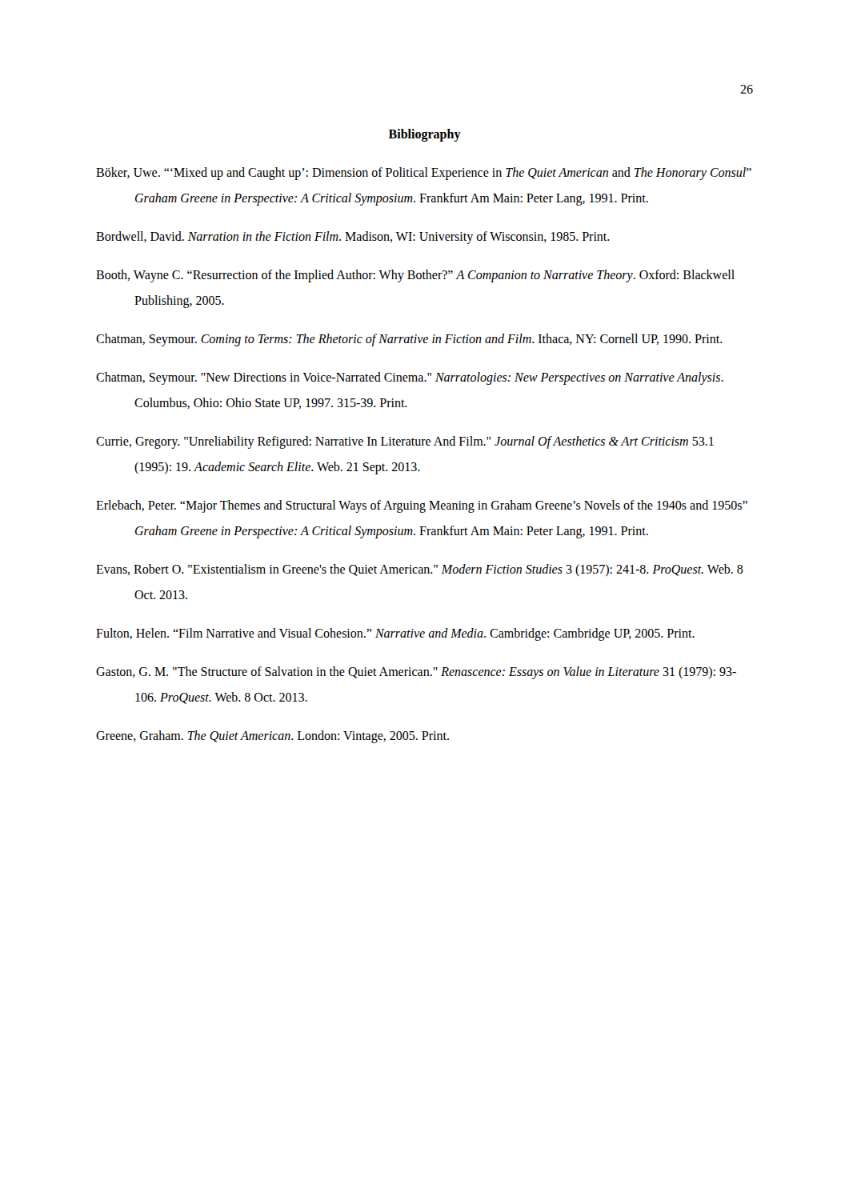26
Bibliography
Böker, Uwe. “‘Mixed up and Caught up’: Dimension of Political Experience in The Quiet American and The Honorary Consul” Graham Greene in Perspective: A Critical Symposium. Frankfurt Am Main: Peter Lang, 1991. Print.
Bordwell, David. Narration in the Fiction Film. Madison, WI: University of Wisconsin, 1985. Print.
Booth, Wayne C. “Resurrection of the Implied Author: Why Bother?” A Companion to Narrative Theory. Oxford: Blackwell Publishing, 2005.
Chatman, Seymour. Coming to Terms: The Rhetoric of Narrative in Fiction and Film. Ithaca, NY: Cornell UP, 1990. Print.
Chatman, Seymour. "New Directions in Voice-Narrated Cinema." Narratologies: New Perspectives on Narrative Analysis. Columbus, Ohio: Ohio State UP, 1997. 315-39. Print.
Currie, Gregory. "Unreliability Refigured: Narrative In Literature And Film." Journal Of Aesthetics & Art Criticism 53.1 (1995): 19. Academic Search Elite. Web. 21 Sept. 2013.
Erlebach, Peter. “Major Themes and Structural Ways of Arguing Meaning in Graham Greene’s Novels of the 1940s and 1950s” Graham Greene in Perspective: A Critical Symposium. Frankfurt Am Main: Peter Lang, 1991. Print.
Evans, Robert O. "Existentialism in Greene's the Quiet American." Modern Fiction Studies 3 (1957): 241-8. ProQuest. Web. 8 Oct. 2013.
Fulton, Helen. “Film Narrative and Visual Cohesion.” Narrative and Media. Cambridge: Cambridge UP, 2005. Print.
Gaston, G. M. "The Structure of Salvation in the Quiet American." Renascence: Essays on Value in Literature 31 (1979): 93-106. ProQuest. Web. 8 Oct. 2013.
Greene, Graham. The Quiet American. London: Vintage, 2005. Print.